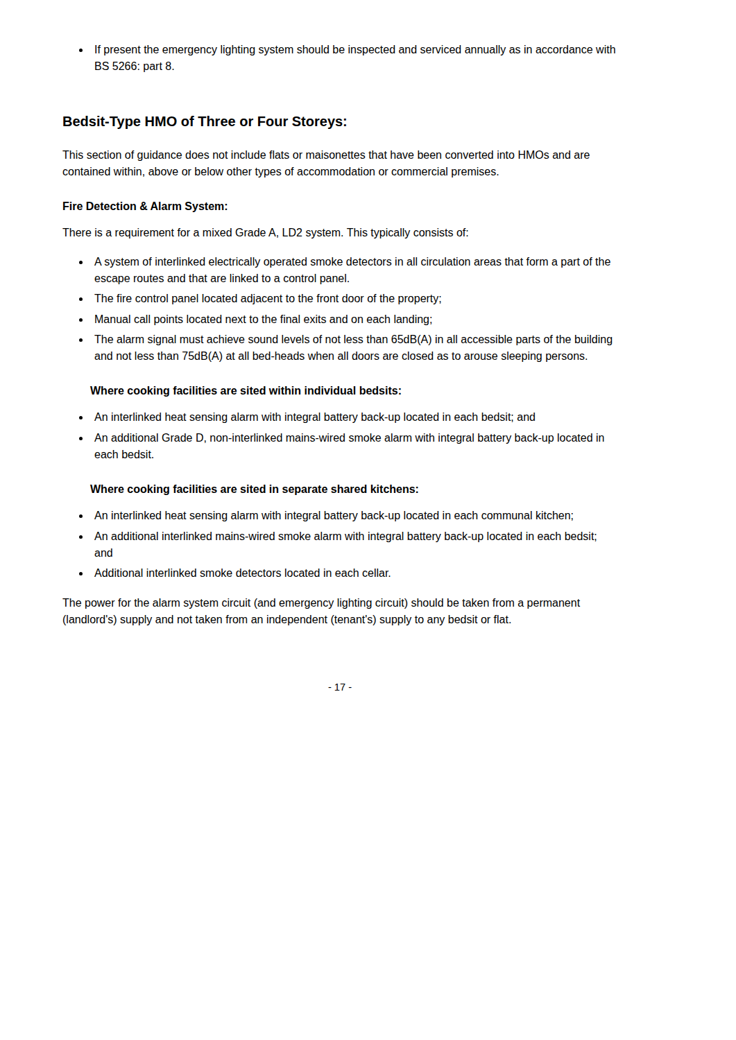If present the emergency lighting system should be inspected and serviced annually as in accordance with BS 5266: part 8.
Bedsit-Type HMO of Three or Four Storeys:
This section of guidance does not include flats or maisonettes that have been converted into HMOs and are contained within, above or below other types of accommodation or commercial premises.
Fire Detection & Alarm System:
There is a requirement for a mixed Grade A, LD2 system. This typically consists of:
A system of interlinked electrically operated smoke detectors in all circulation areas that form a part of the escape routes and that are linked to a control panel.
The fire control panel located adjacent to the front door of the property;
Manual call points located next to the final exits and on each landing;
The alarm signal must achieve sound levels of not less than 65dB(A) in all accessible parts of the building and not less than 75dB(A) at all bed-heads when all doors are closed as to arouse sleeping persons.
Where cooking facilities are sited within individual bedsits:
An interlinked heat sensing alarm with integral battery back-up located in each bedsit; and
An additional Grade D, non-interlinked mains-wired smoke alarm with integral battery back-up located in each bedsit.
Where cooking facilities are sited in separate shared kitchens:
An interlinked heat sensing alarm with integral battery back-up located in each communal kitchen;
An additional interlinked mains-wired smoke alarm with integral battery back-up located in each bedsit; and
Additional interlinked smoke detectors located in each cellar.
The power for the alarm system circuit (and emergency lighting circuit) should be taken from a permanent (landlord's) supply and not taken from an independent (tenant's) supply to any bedsit or flat.
- 17 -